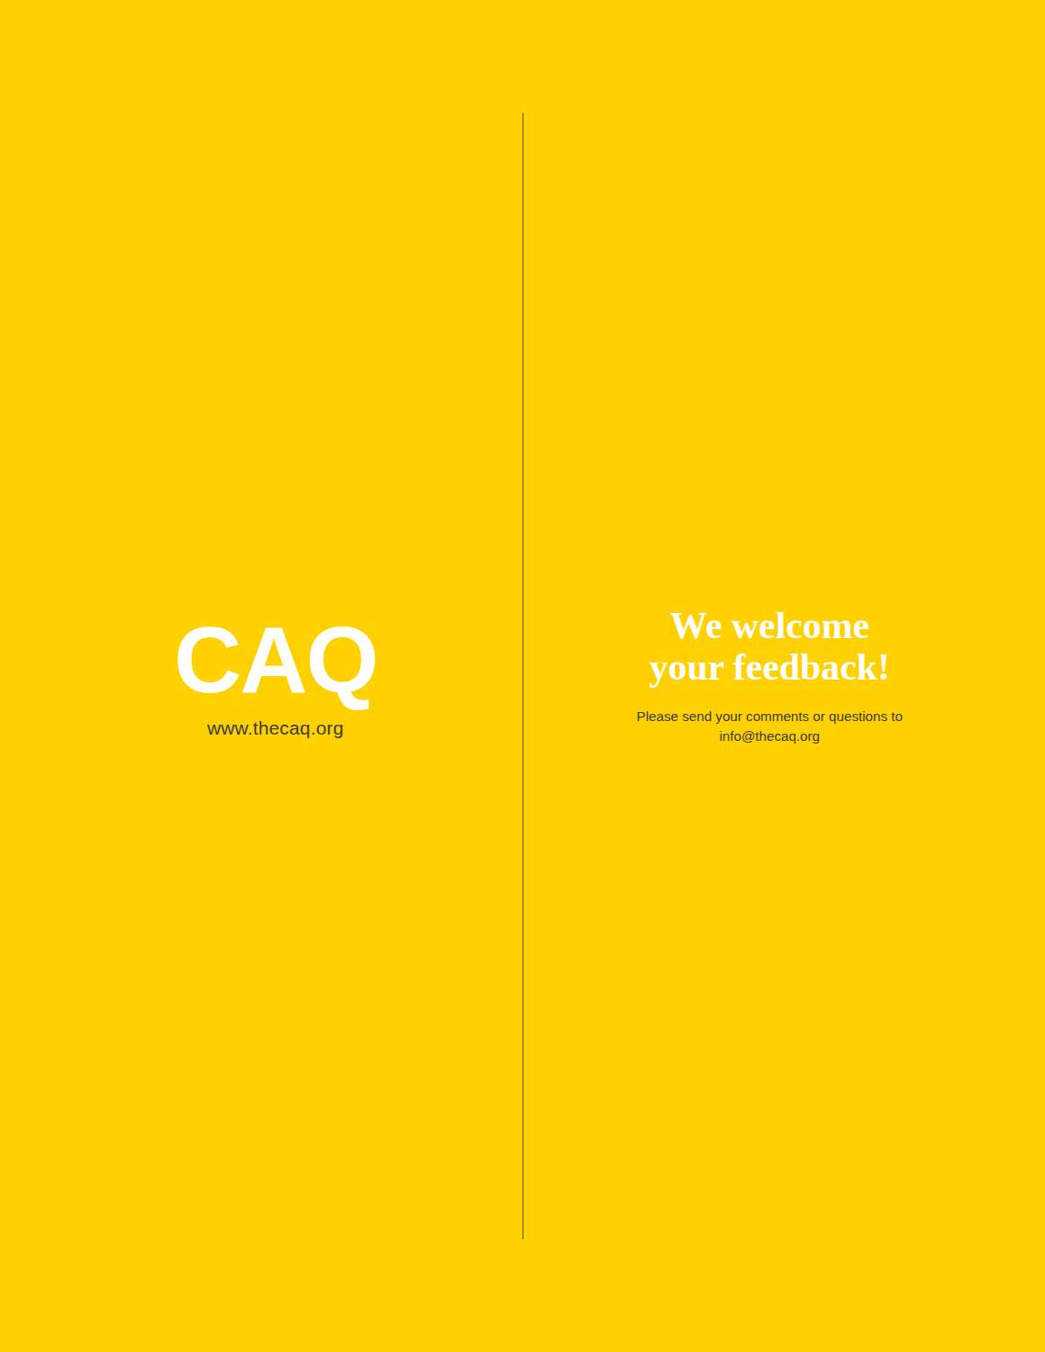CAQ
www.thecaq.org
We welcome
your feedback!
Please send your comments or questions to info@thecaq.org